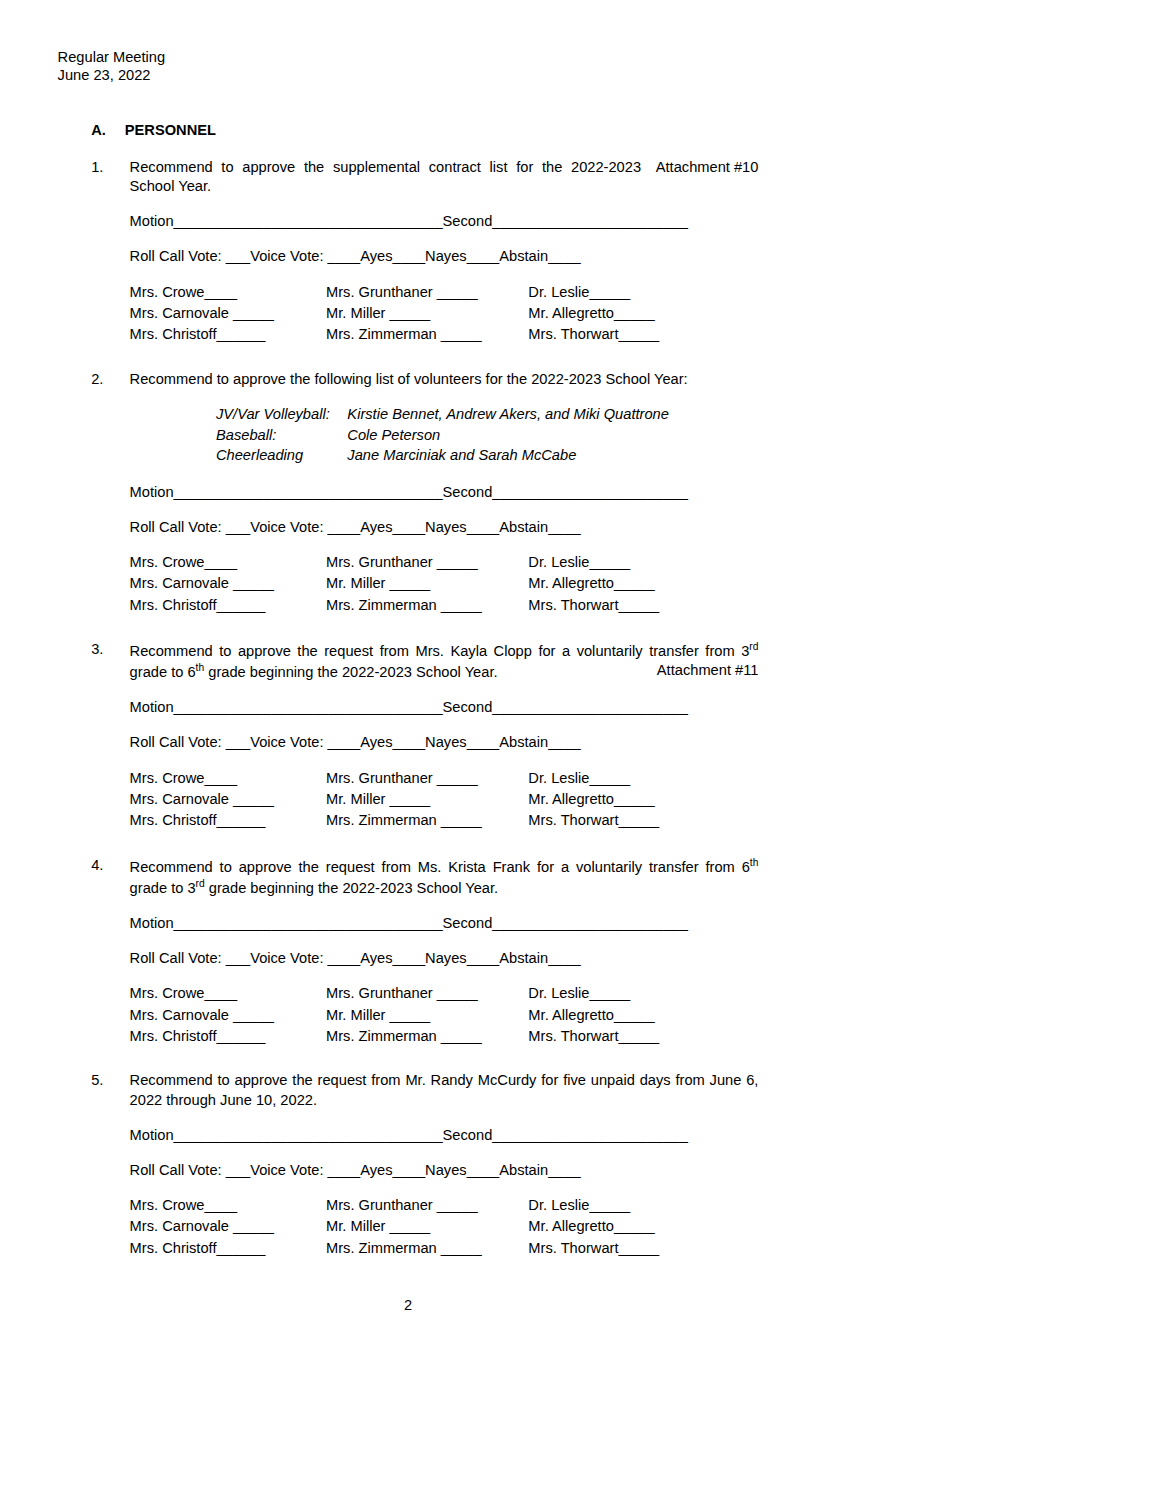Regular Meeting
June 23, 2022
A. PERSONNEL
1.
Attachment #10 Recommend to approve the supplemental contract list for the 2022-2023 School Year.
Motion_________________________________Second________________________
Roll Call Vote: ___Voice Vote: ____Ayes____Nayes____Abstain____
| Mrs. Crowe____ | Mrs. Grunthaner _____ | Dr. Leslie_____ |
| Mrs. Carnovale _____ | Mr. Miller _____ | Mr. Allegretto_____ |
| Mrs. Christoff______ | Mrs. Zimmerman _____ | Mrs. Thorwart_____ |
2.
Recommend to approve the following list of volunteers for the 2022-2023 School Year:
| JV/Var Volleyball: | Kirstie Bennet, Andrew Akers, and Miki Quattrone |
| Baseball: | Cole Peterson |
| Cheerleading | Jane Marciniak and Sarah McCabe |
Motion_________________________________Second________________________
Roll Call Vote: ___Voice Vote: ____Ayes____Nayes____Abstain____
| Mrs. Crowe____ | Mrs. Grunthaner _____ | Dr. Leslie_____ |
| Mrs. Carnovale _____ | Mr. Miller _____ | Mr. Allegretto_____ |
| Mrs. Christoff______ | Mrs. Zimmerman _____ | Mrs. Thorwart_____ |
3.
Recommend to approve the request from Mrs. Kayla Clopp for a voluntarily transfer from 3rd grade to 6th grade beginning the 2022-2023 School Year. Attachment #11
Motion_________________________________Second________________________
Roll Call Vote: ___Voice Vote: ____Ayes____Nayes____Abstain____
| Mrs. Crowe____ | Mrs. Grunthaner _____ | Dr. Leslie_____ |
| Mrs. Carnovale _____ | Mr. Miller _____ | Mr. Allegretto_____ |
| Mrs. Christoff______ | Mrs. Zimmerman _____ | Mrs. Thorwart_____ |
4.
Recommend to approve the request from Ms. Krista Frank for a voluntarily transfer from 6th grade to 3rd grade beginning the 2022-2023 School Year.
Motion_________________________________Second________________________
Roll Call Vote: ___Voice Vote: ____Ayes____Nayes____Abstain____
| Mrs. Crowe____ | Mrs. Grunthaner _____ | Dr. Leslie_____ |
| Mrs. Carnovale _____ | Mr. Miller _____ | Mr. Allegretto_____ |
| Mrs. Christoff______ | Mrs. Zimmerman _____ | Mrs. Thorwart_____ |
5.
Recommend to approve the request from Mr. Randy McCurdy for five unpaid days from June 6, 2022 through June 10, 2022.
Motion_________________________________Second________________________
Roll Call Vote: ___Voice Vote: ____Ayes____Nayes____Abstain____
| Mrs. Crowe____ | Mrs. Grunthaner _____ | Dr. Leslie_____ |
| Mrs. Carnovale _____ | Mr. Miller _____ | Mr. Allegretto_____ |
| Mrs. Christoff______ | Mrs. Zimmerman _____ | Mrs. Thorwart_____ |
2